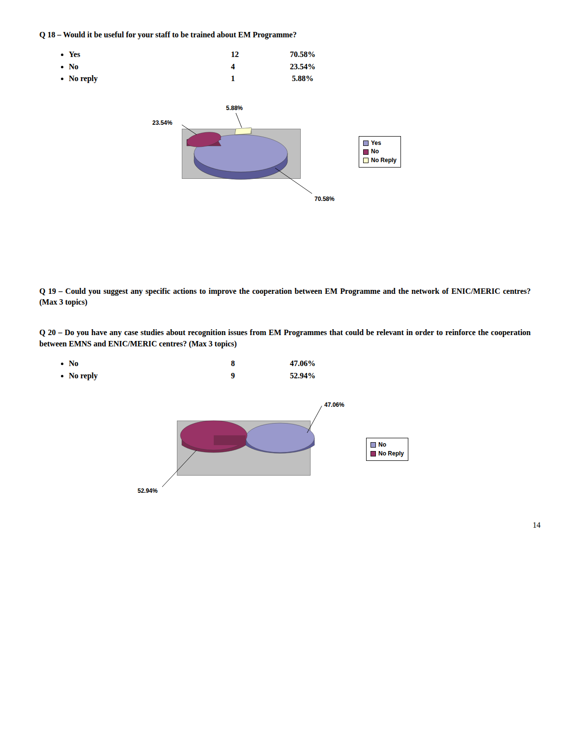Q 18 – Would it be useful for your staff to be trained about EM Programme?
Yes 1270.58%
No 423.54%
No reply 1 5.88%
5.88%
23.54%
70.58%
Yes
No
No Reply
Q 19 – Could you suggest any specific actions to improve the cooperation between EM Programme and the network of ENIC/MERIC centres? (Max 3 topics)
Q 20 – Do you have any case studies about recognition issues from EM Programmes that could be relevant in order to reinforce the cooperation between EMNS and ENIC/MERIC centres? (Max 3 topics)
No 847.06%
No reply 952.94%
47.06%
52.94%
No
No Reply
14